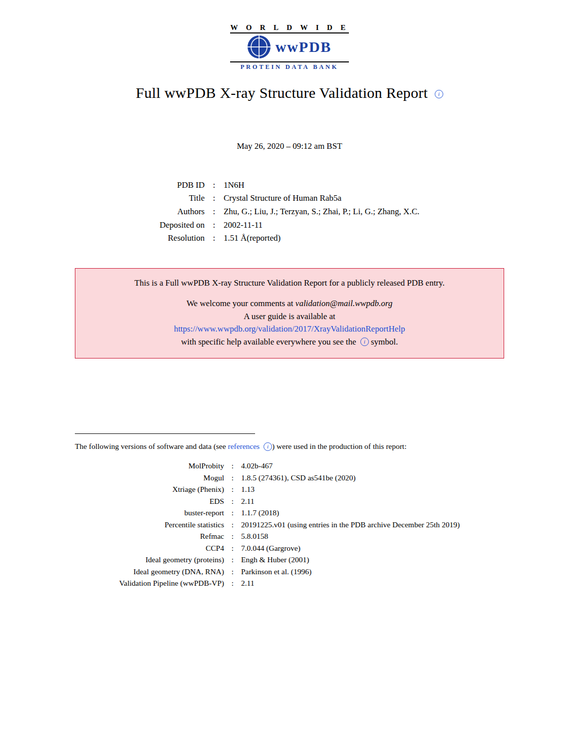W O R L D W I D E
wwPDB
PROTEIN DATA BANK
Full wwPDB X-ray Structure Validation Report i
May 26, 2020 – 09:12 am BST
| PDB ID | : | 1N6H |
| Title | : | Crystal Structure of Human Rab5a |
| Authors | : | Zhu, G.; Liu, J.; Terzyan, S.; Zhai, P.; Li, G.; Zhang, X.C. |
| Deposited on | : | 2002-11-11 |
| Resolution | : | 1.51 Å(reported) |
This is a Full wwPDB X-ray Structure Validation Report for a publicly released PDB entry.
We welcome your comments at validation@mail.wwpdb.org
A user guide is available at
https://www.wwpdb.org/validation/2017/XrayValidationReportHelp
with specific help available everywhere you see the i symbol.
The following versions of software and data (see references i) were used in the production of this report:
| MolProbity | : | 4.02b-467 |
| Mogul | : | 1.8.5 (274361), CSD as541be (2020) |
| Xtriage (Phenix) | : | 1.13 |
| EDS | : | 2.11 |
| buster-report | : | 1.1.7 (2018) |
| Percentile statistics | : | 20191225.v01 (using entries in the PDB archive December 25th 2019) |
| Refmac | : | 5.8.0158 |
| CCP4 | : | 7.0.044 (Gargrove) |
| Ideal geometry (proteins) | : | Engh & Huber (2001) |
| Ideal geometry (DNA, RNA) | : | Parkinson et al. (1996) |
| Validation Pipeline (wwPDB-VP) | : | 2.11 |